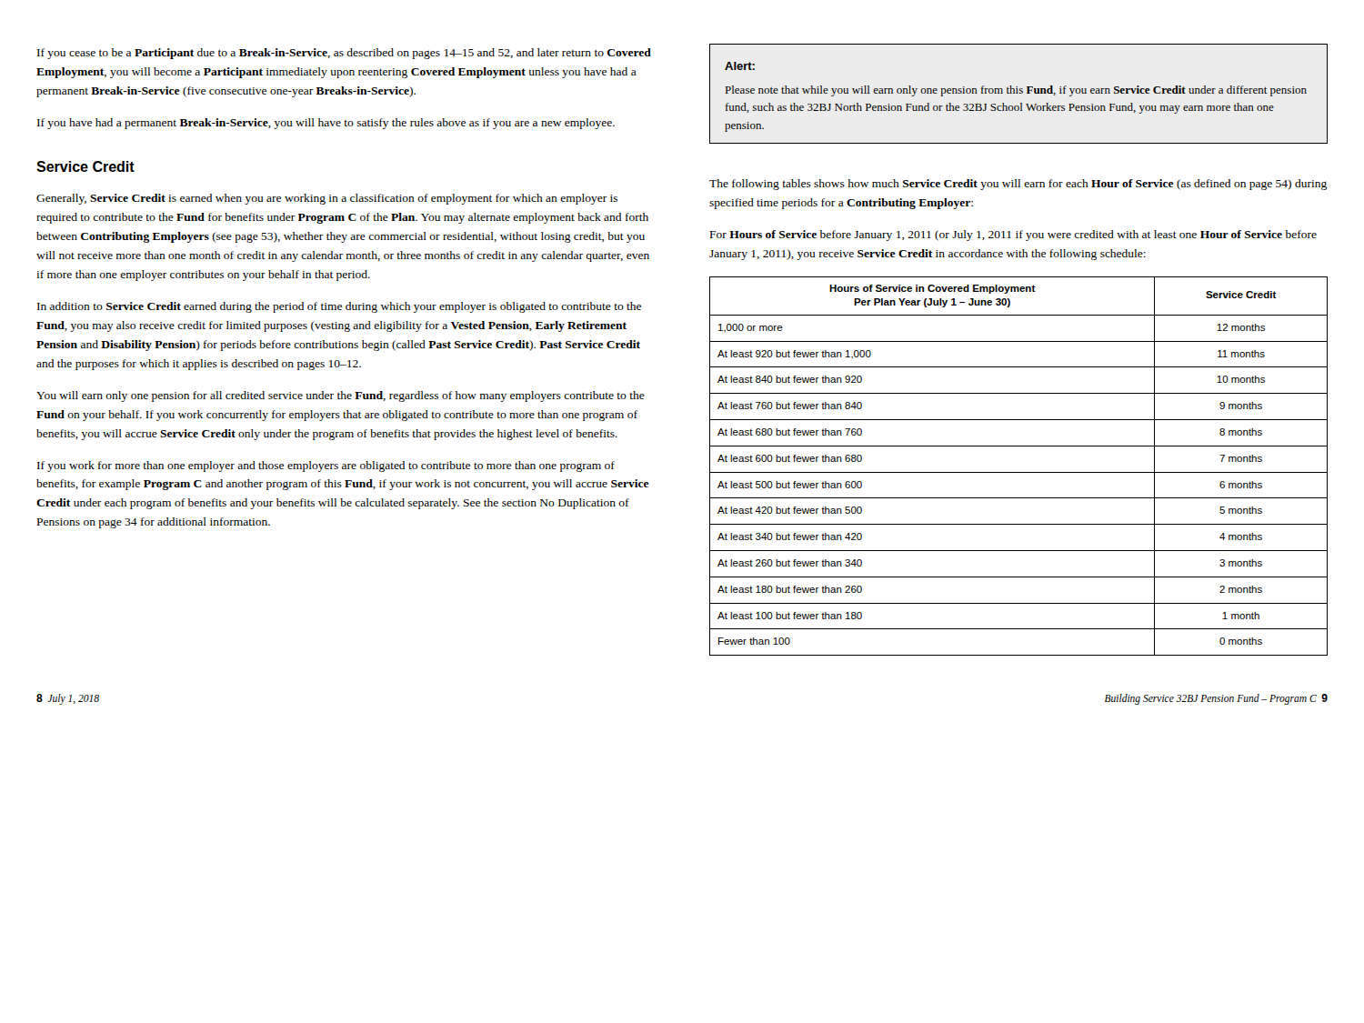If you cease to be a Participant due to a Break-in-Service, as described on pages 14–15 and 52, and later return to Covered Employment, you will become a Participant immediately upon reentering Covered Employment unless you have had a permanent Break-in-Service (five consecutive one-year Breaks-in-Service).
If you have had a permanent Break-in-Service, you will have to satisfy the rules above as if you are a new employee.
Service Credit
Generally, Service Credit is earned when you are working in a classification of employment for which an employer is required to contribute to the Fund for benefits under Program C of the Plan. You may alternate employment back and forth between Contributing Employers (see page 53), whether they are commercial or residential, without losing credit, but you will not receive more than one month of credit in any calendar month, or three months of credit in any calendar quarter, even if more than one employer contributes on your behalf in that period.
In addition to Service Credit earned during the period of time during which your employer is obligated to contribute to the Fund, you may also receive credit for limited purposes (vesting and eligibility for a Vested Pension, Early Retirement Pension and Disability Pension) for periods before contributions begin (called Past Service Credit). Past Service Credit and the purposes for which it applies is described on pages 10–12.
You will earn only one pension for all credited service under the Fund, regardless of how many employers contribute to the Fund on your behalf. If you work concurrently for employers that are obligated to contribute to more than one program of benefits, you will accrue Service Credit only under the program of benefits that provides the highest level of benefits.
If you work for more than one employer and those employers are obligated to contribute to more than one program of benefits, for example Program C and another program of this Fund, if your work is not concurrent, you will accrue Service Credit under each program of benefits and your benefits will be calculated separately. See the section No Duplication of Pensions on page 34 for additional information.
8 July 1, 2018
Alert:
Please note that while you will earn only one pension from this Fund, if you earn Service Credit under a different pension fund, such as the 32BJ North Pension Fund or the 32BJ School Workers Pension Fund, you may earn more than one pension.
The following tables shows how much Service Credit you will earn for each Hour of Service (as defined on page 54) during specified time periods for a Contributing Employer:
For Hours of Service before January 1, 2011 (or July 1, 2011 if you were credited with at least one Hour of Service before January 1, 2011), you receive Service Credit in accordance with the following schedule:
| Hours of Service in Covered Employment Per Plan Year (July 1 – June 30) | Service Credit |
| --- | --- |
| 1,000 or more | 12 months |
| At least 920 but fewer than 1,000 | 11 months |
| At least 840 but fewer than 920 | 10 months |
| At least 760 but fewer than 840 | 9 months |
| At least 680 but fewer than 760 | 8 months |
| At least 600 but fewer than 680 | 7 months |
| At least 500 but fewer than 600 | 6 months |
| At least 420 but fewer than 500 | 5 months |
| At least 340 but fewer than 420 | 4 months |
| At least 260 but fewer than 340 | 3 months |
| At least 180 but fewer than 260 | 2 months |
| At least 100 but fewer than 180 | 1 month |
| Fewer than 100 | 0 months |
Building Service 32BJ Pension Fund – Program C 9